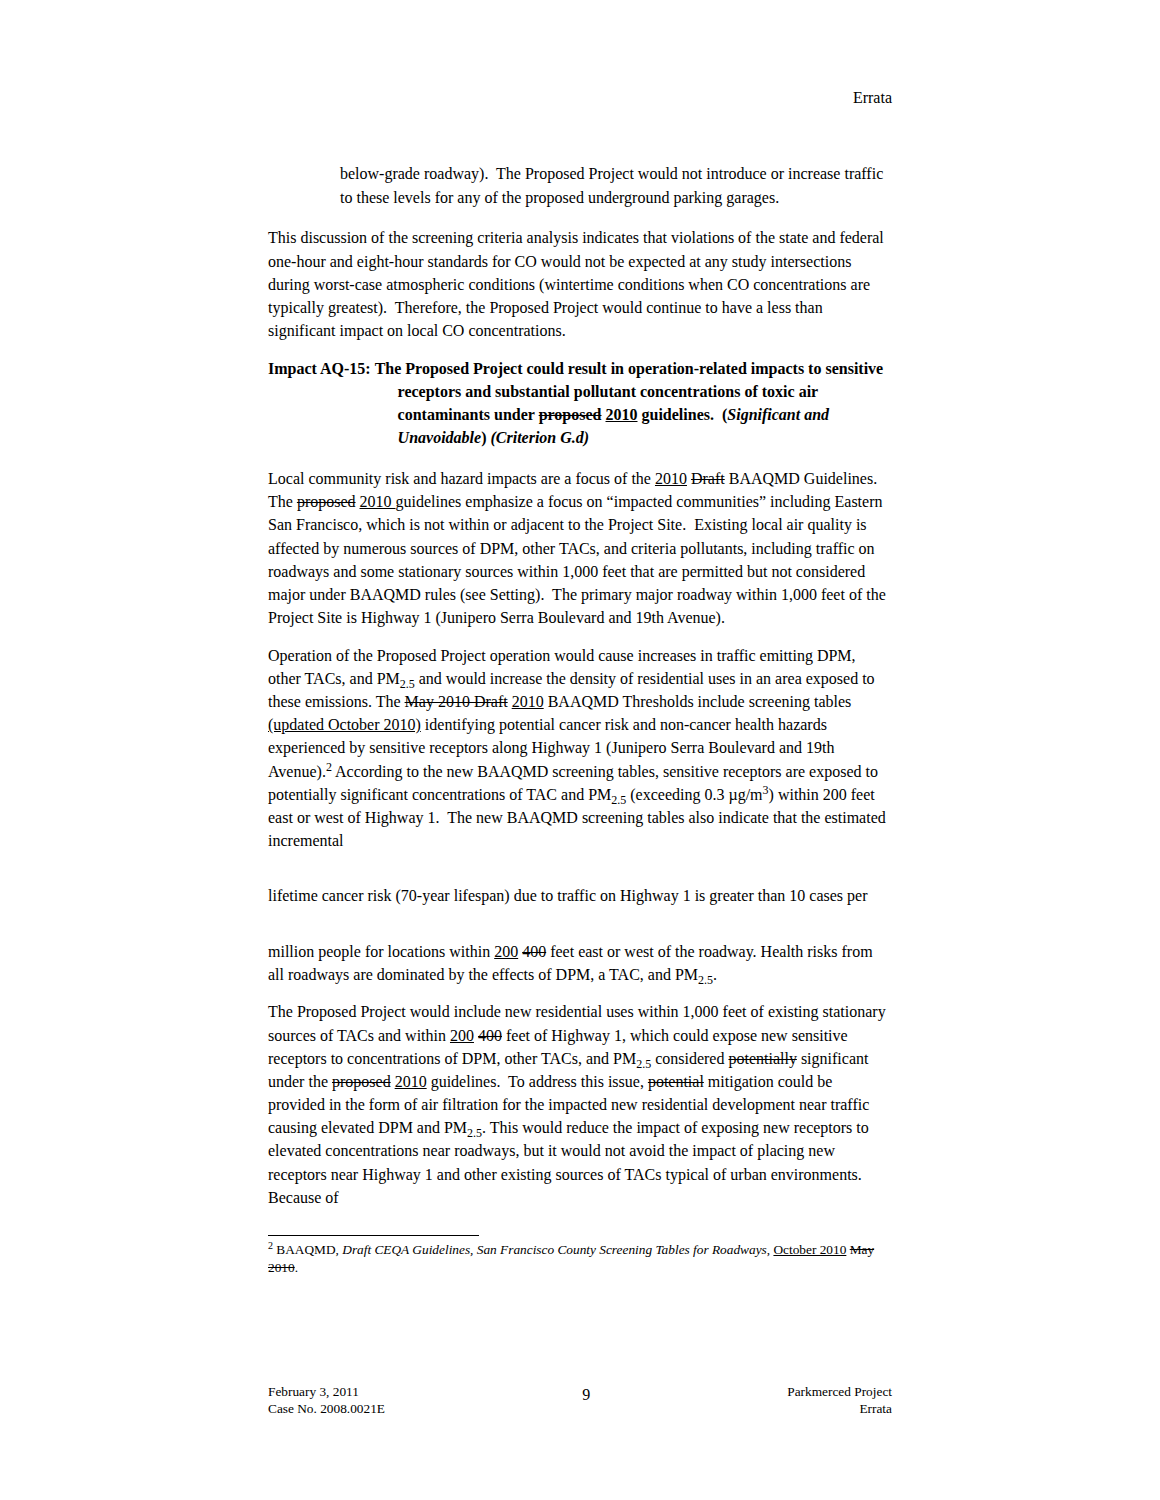Errata
below-grade roadway). The Proposed Project would not introduce or increase traffic to these levels for any of the proposed underground parking garages.
This discussion of the screening criteria analysis indicates that violations of the state and federal one-hour and eight-hour standards for CO would not be expected at any study intersections during worst-case atmospheric conditions (wintertime conditions when CO concentrations are typically greatest). Therefore, the Proposed Project would continue to have a less than significant impact on local CO concentrations.
Impact AQ-15: The Proposed Project could result in operation-related impacts to sensitive receptors and substantial pollutant concentrations of toxic air contaminants under proposed 2010 guidelines. (Significant and Unavoidable) (Criterion G.d)
Local community risk and hazard impacts are a focus of the 2010 Draft BAAQMD Guidelines. The proposed 2010 guidelines emphasize a focus on “impacted communities” including Eastern San Francisco, which is not within or adjacent to the Project Site. Existing local air quality is affected by numerous sources of DPM, other TACs, and criteria pollutants, including traffic on roadways and some stationary sources within 1,000 feet that are permitted but not considered major under BAAQMD rules (see Setting). The primary major roadway within 1,000 feet of the Project Site is Highway 1 (Junipero Serra Boulevard and 19th Avenue).
Operation of the Proposed Project operation would cause increases in traffic emitting DPM, other TACs, and PM2.5 and would increase the density of residential uses in an area exposed to these emissions. The May 2010 Draft 2010 BAAQMD Thresholds include screening tables (updated October 2010) identifying potential cancer risk and non-cancer health hazards experienced by sensitive receptors along Highway 1 (Junipero Serra Boulevard and 19th Avenue).2 According to the new BAAQMD screening tables, sensitive receptors are exposed to potentially significant concentrations of TAC and PM2.5 (exceeding 0.3 µg/m3) within 200 feet east or west of Highway 1. The new BAAQMD screening tables also indicate that the estimated incremental
lifetime cancer risk (70-year lifespan) due to traffic on Highway 1 is greater than 10 cases per
million people for locations within 200 400 feet east or west of the roadway. Health risks from all roadways are dominated by the effects of DPM, a TAC, and PM2.5.
The Proposed Project would include new residential uses within 1,000 feet of existing stationary sources of TACs and within 200 400 feet of Highway 1, which could expose new sensitive receptors to concentrations of DPM, other TACs, and PM2.5 considered potentially significant under the proposed 2010 guidelines. To address this issue, potential mitigation could be provided in the form of air filtration for the impacted new residential development near traffic causing elevated DPM and PM2.5. This would reduce the impact of exposing new receptors to elevated concentrations near roadways, but it would not avoid the impact of placing new receptors near Highway 1 and other existing sources of TACs typical of urban environments. Because of
2 BAAQMD, Draft CEQA Guidelines, San Francisco County Screening Tables for Roadways, October 2010 May 2010.
February 3, 2011
Case No. 2008.0021E
9
Parkmerced Project
Errata